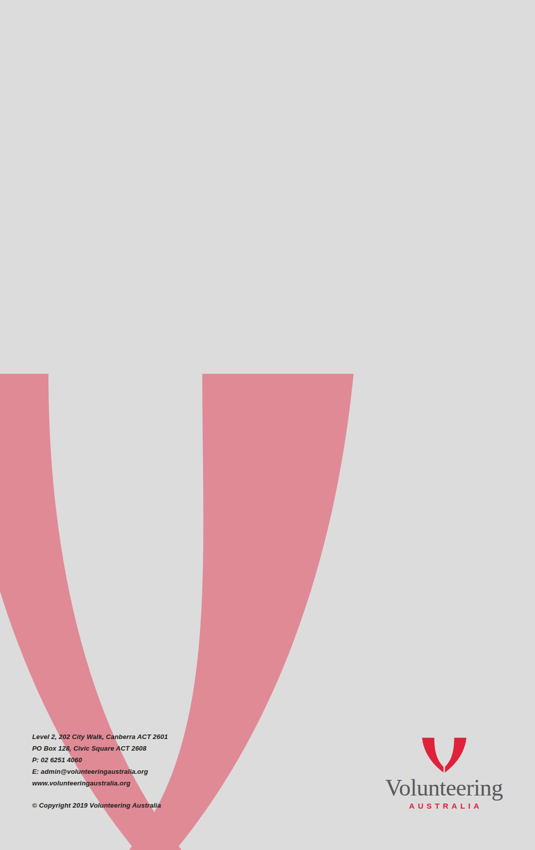Level 2, 202 City Walk, Canberra ACT 2601
PO Box 128, Civic Square ACT 2608
P: 02 6251 4060
E: admin@volunteeringaustralia.org
www.volunteeringaustralia.org
© Copyright 2019 Volunteering Australia
Volunteering
AUSTRALIA